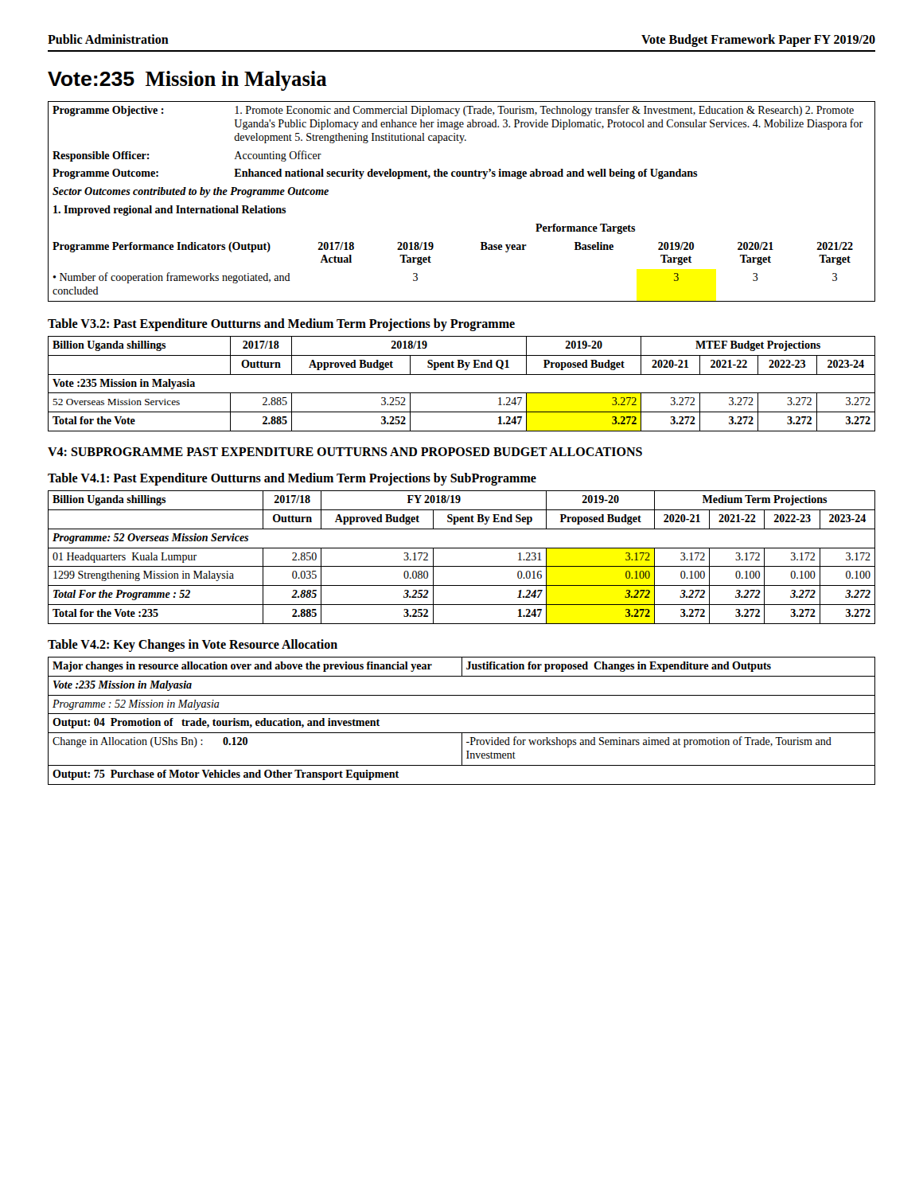Public Administration
Vote Budget Framework Paper FY 2019/20
Vote:235 Mission in Malyasia
| Programme Objective : | 1. Promote Economic and Commercial Diplomacy (Trade, Tourism, Technology transfer & Investment, Education & Research) 2. Promote Uganda's Public Diplomacy and enhance her image abroad. 3. Provide Diplomatic, Protocol and Consular Services. 4. Mobilize Diaspora for development 5. Strengthening Institutional capacity. |
| Responsible Officer: | Accounting Officer |
| Programme Outcome: | Enhanced national security development, the country’s image abroad and well being of Ugandans |
| Sector Outcomes contributed to by the Programme Outcome |
| 1. Improved regional and International Relations |
| | Performance Targets |
| Programme Performance Indicators (Output) | 2017/18 Actual | 2018/19 Target | Base year | Baseline | 2019/20 Target | 2020/21 Target | 2021/22 Target |
| Number of cooperation frameworks negotiated, and concluded | | 3 | | | 3 | 3 | 3 |
Table V3.2: Past Expenditure Outturns and Medium Term Projections by Programme
| Billion Uganda shillings | 2017/18 | 2018/19 | 2019-20 | MTEF Budget Projections |
| | Outturn | Approved Budget | Spent By End Q1 | Proposed Budget | 2020-21 | 2021-22 | 2022-23 | 2023-24 |
| Vote :235 Mission in Malyasia |
| 52 Overseas Mission Services | 2.885 | 3.252 | 1.247 | 3.272 | 3.272 | 3.272 | 3.272 | 3.272 |
| Total for the Vote | 2.885 | 3.252 | 1.247 | 3.272 | 3.272 | 3.272 | 3.272 | 3.272 |
V4: SUBPROGRAMME PAST EXPENDITURE OUTTURNS AND PROPOSED BUDGET ALLOCATIONS
Table V4.1: Past Expenditure Outturns and Medium Term Projections by SubProgramme
| Billion Uganda shillings | 2017/18 | FY 2018/19 | 2019-20 | Medium Term Projections |
| | Outturn | Approved Budget | Spent By End Sep | Proposed Budget | 2020-21 | 2021-22 | 2022-23 | 2023-24 |
| Programme: 52 Overseas Mission Services |
| 01 Headquarters Kuala Lumpur | 2.850 | 3.172 | 1.231 | 3.172 | 3.172 | 3.172 | 3.172 | 3.172 |
| 1299 Strengthening Mission in Malaysia | 0.035 | 0.080 | 0.016 | 0.100 | 0.100 | 0.100 | 0.100 | 0.100 |
| Total For the Programme : 52 | 2.885 | 3.252 | 1.247 | 3.272 | 3.272 | 3.272 | 3.272 | 3.272 |
| Total for the Vote :235 | 2.885 | 3.252 | 1.247 | 3.272 | 3.272 | 3.272 | 3.272 | 3.272 |
Table V4.2: Key Changes in Vote Resource Allocation
| Major changes in resource allocation over and above the previous financial year | Justification for proposed Changes in Expenditure and Outputs |
| Vote :235 Mission in Malyasia |
| Programme : 52 Mission in Malyasia |
| Output: 04 Promotion of trade, tourism, education, and investment |
| Change in Allocation (UShs Bn) : 0.120 | -Provided for workshops and Seminars aimed at promotion of Trade, Tourism and Investment |
| Output: 75 Purchase of Motor Vehicles and Other Transport Equipment |